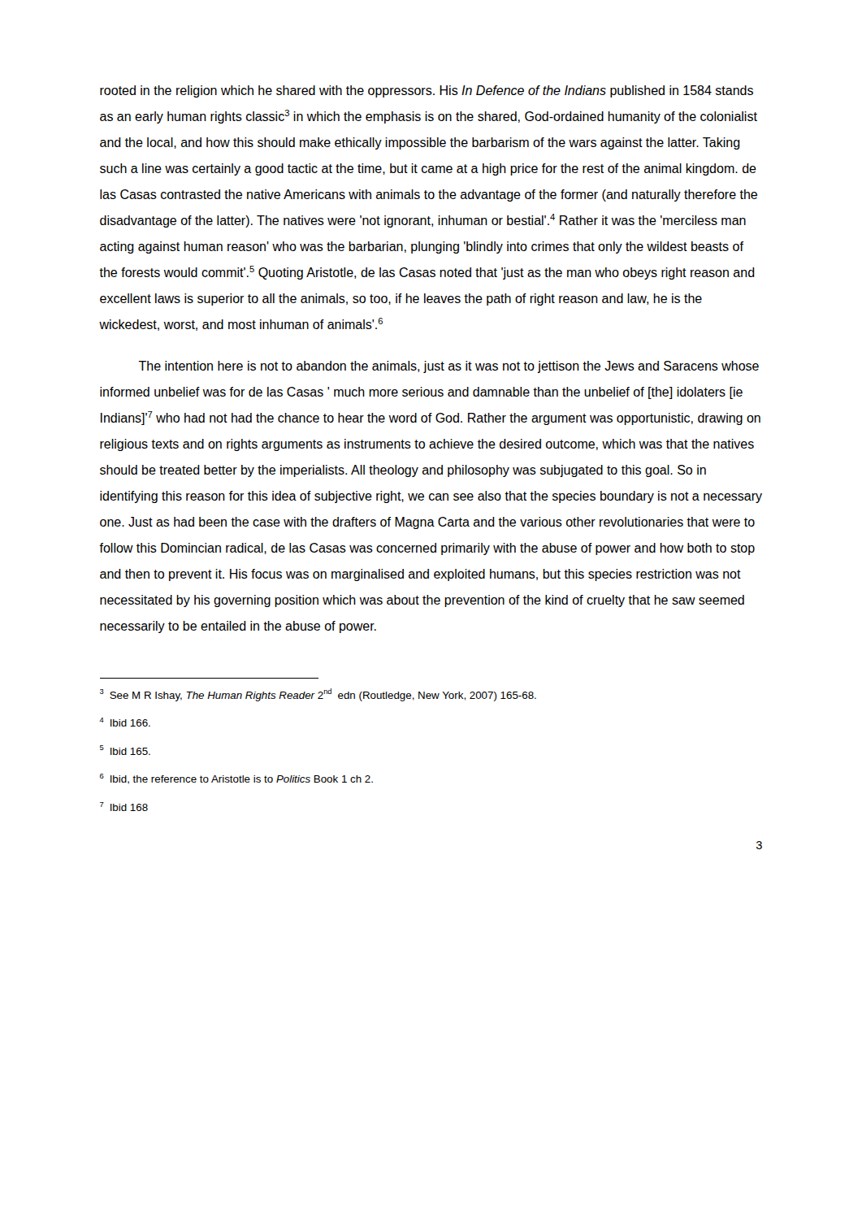rooted in the religion which he shared with the oppressors. His In Defence of the Indians published in 1584 stands as an early human rights classic3 in which the emphasis is on the shared, God-ordained humanity of the colonialist and the local, and how this should make ethically impossible the barbarism of the wars against the latter. Taking such a line was certainly a good tactic at the time, but it came at a high price for the rest of the animal kingdom. de las Casas contrasted the native Americans with animals to the advantage of the former (and naturally therefore the disadvantage of the latter). The natives were 'not ignorant, inhuman or bestial'.4 Rather it was the 'merciless man acting against human reason' who was the barbarian, plunging 'blindly into crimes that only the wildest beasts of the forests would commit'.5 Quoting Aristotle, de las Casas noted that 'just as the man who obeys right reason and excellent laws is superior to all the animals, so too, if he leaves the path of right reason and law, he is the wickedest, worst, and most inhuman of animals'.6
The intention here is not to abandon the animals, just as it was not to jettison the Jews and Saracens whose informed unbelief was for de las Casas ' much more serious and damnable than the unbelief of [the] idolaters [ie Indians]'7 who had not had the chance to hear the word of God. Rather the argument was opportunistic, drawing on religious texts and on rights arguments as instruments to achieve the desired outcome, which was that the natives should be treated better by the imperialists. All theology and philosophy was subjugated to this goal. So in identifying this reason for this idea of subjective right, we can see also that the species boundary is not a necessary one. Just as had been the case with the drafters of Magna Carta and the various other revolutionaries that were to follow this Domincian radical, de las Casas was concerned primarily with the abuse of power and how both to stop and then to prevent it. His focus was on marginalised and exploited humans, but this species restriction was not necessitated by his governing position which was about the prevention of the kind of cruelty that he saw seemed necessarily to be entailed in the abuse of power.
3 See M R Ishay, The Human Rights Reader 2nd edn (Routledge, New York, 2007) 165-68.
4 Ibid 166.
5 Ibid 165.
6 Ibid, the reference to Aristotle is to Politics Book 1 ch 2.
7 Ibid 168
3